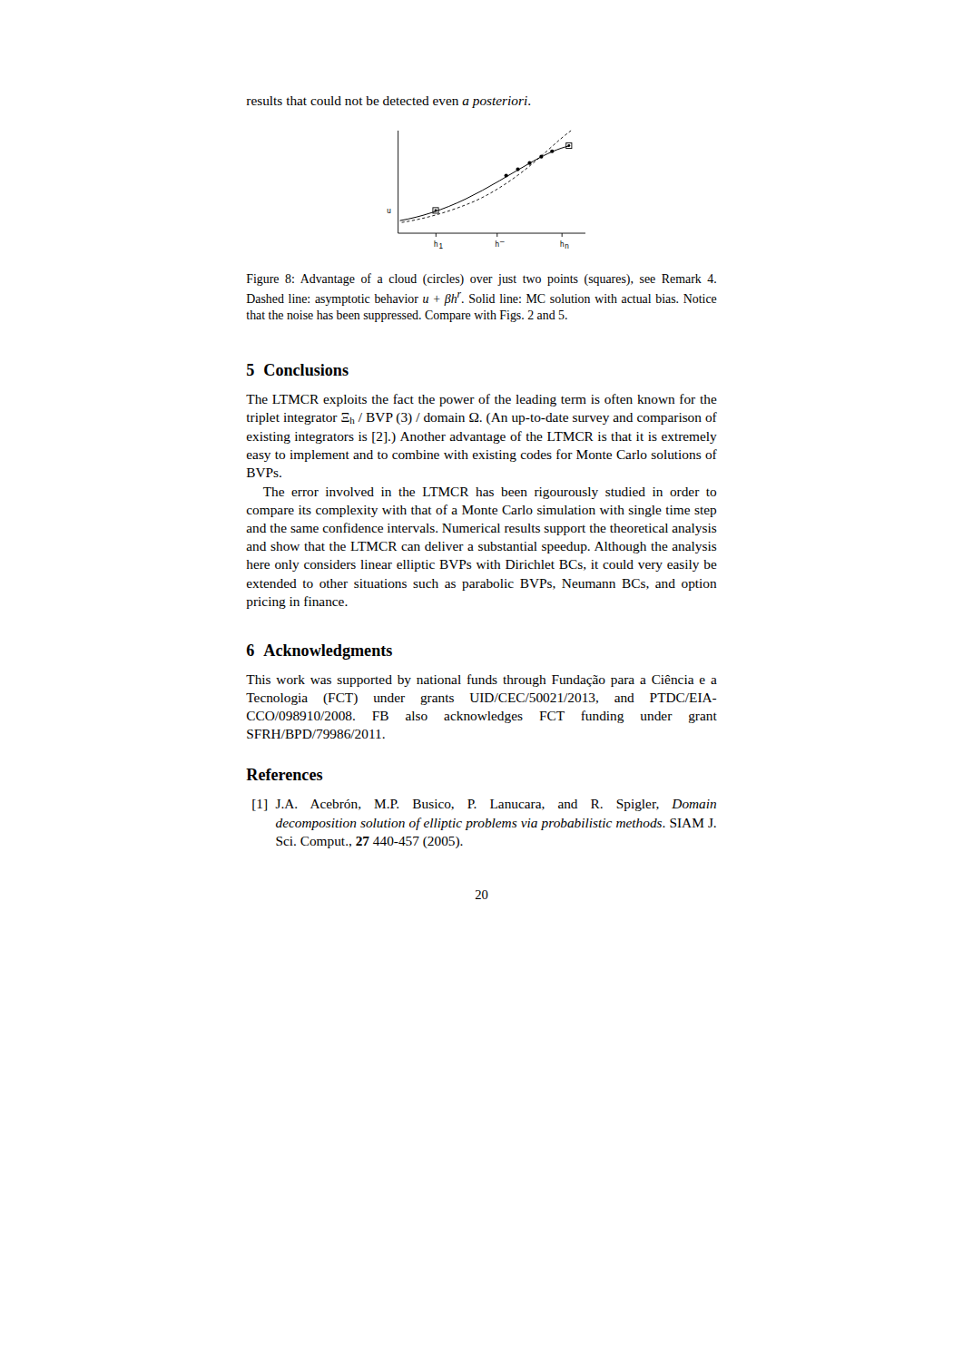results that could not be detected even a posteriori.
h 1 h ̅ h n u
Figure 8: Advantage of a cloud (circles) over just two points (squares), see Remark 4. Dashed line: asymptotic behavior u + βhr. Solid line: MC solution with actual bias. Notice that the noise has been suppressed. Compare with Figs. 2 and 5.
5 Conclusions
The LTMCR exploits the fact the power of the leading term is often known for the triplet integrator Ξh / BVP (3) / domain Ω. (An up-to-date survey and comparison of existing integrators is [2].) Another advantage of the LTMCR is that it is extremely easy to implement and to combine with existing codes for Monte Carlo solutions of BVPs.
The error involved in the LTMCR has been rigourously studied in order to compare its complexity with that of a Monte Carlo simulation with single time step and the same confidence intervals. Numerical results support the theoretical analysis and show that the LTMCR can deliver a substantial speedup. Although the analysis here only considers linear elliptic BVPs with Dirichlet BCs, it could very easily be extended to other situations such as parabolic BVPs, Neumann BCs, and option pricing in finance.
6 Acknowledgments
This work was supported by national funds through Fundação para a Ciência e a Tecnologia (FCT) under grants UID/CEC/50021/2013, and PTDC/EIA-CCO/098910/2008. FB also acknowledges FCT funding under grant SFRH/BPD/79986/2011.
References
[1]
J.A. Acebrón, M.P. Busico, P. Lanucara, and R. Spigler, Domain decomposition solution of elliptic problems via probabilistic methods. SIAM J. Sci. Comput., 27 440-457 (2005).
20